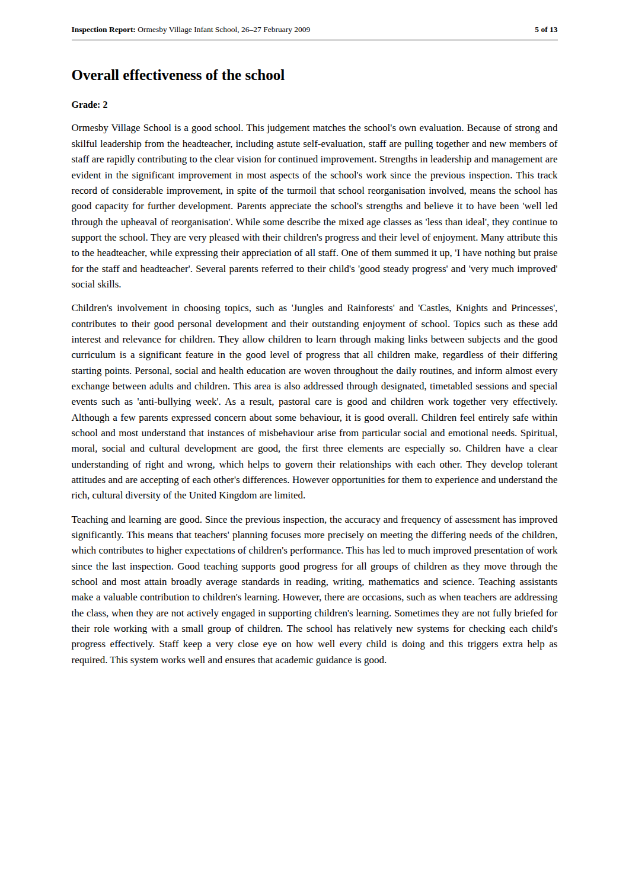Inspection Report: Ormesby Village Infant School, 26–27 February 2009
5 of 13
Overall effectiveness of the school
Grade: 2
Ormesby Village School is a good school. This judgement matches the school's own evaluation. Because of strong and skilful leadership from the headteacher, including astute self-evaluation, staff are pulling together and new members of staff are rapidly contributing to the clear vision for continued improvement. Strengths in leadership and management are evident in the significant improvement in most aspects of the school's work since the previous inspection. This track record of considerable improvement, in spite of the turmoil that school reorganisation involved, means the school has good capacity for further development. Parents appreciate the school's strengths and believe it to have been 'well led through the upheaval of reorganisation'. While some describe the mixed age classes as 'less than ideal', they continue to support the school. They are very pleased with their children's progress and their level of enjoyment. Many attribute this to the headteacher, while expressing their appreciation of all staff. One of them summed it up, 'I have nothing but praise for the staff and headteacher'. Several parents referred to their child's 'good steady progress' and 'very much improved' social skills.
Children's involvement in choosing topics, such as 'Jungles and Rainforests' and 'Castles, Knights and Princesses', contributes to their good personal development and their outstanding enjoyment of school. Topics such as these add interest and relevance for children. They allow children to learn through making links between subjects and the good curriculum is a significant feature in the good level of progress that all children make, regardless of their differing starting points. Personal, social and health education are woven throughout the daily routines, and inform almost every exchange between adults and children. This area is also addressed through designated, timetabled sessions and special events such as 'anti-bullying week'. As a result, pastoral care is good and children work together very effectively. Although a few parents expressed concern about some behaviour, it is good overall. Children feel entirely safe within school and most understand that instances of misbehaviour arise from particular social and emotional needs. Spiritual, moral, social and cultural development are good, the first three elements are especially so. Children have a clear understanding of right and wrong, which helps to govern their relationships with each other. They develop tolerant attitudes and are accepting of each other's differences. However opportunities for them to experience and understand the rich, cultural diversity of the United Kingdom are limited.
Teaching and learning are good. Since the previous inspection, the accuracy and frequency of assessment has improved significantly. This means that teachers' planning focuses more precisely on meeting the differing needs of the children, which contributes to higher expectations of children's performance. This has led to much improved presentation of work since the last inspection. Good teaching supports good progress for all groups of children as they move through the school and most attain broadly average standards in reading, writing, mathematics and science. Teaching assistants make a valuable contribution to children's learning. However, there are occasions, such as when teachers are addressing the class, when they are not actively engaged in supporting children's learning. Sometimes they are not fully briefed for their role working with a small group of children. The school has relatively new systems for checking each child's progress effectively. Staff keep a very close eye on how well every child is doing and this triggers extra help as required. This system works well and ensures that academic guidance is good.